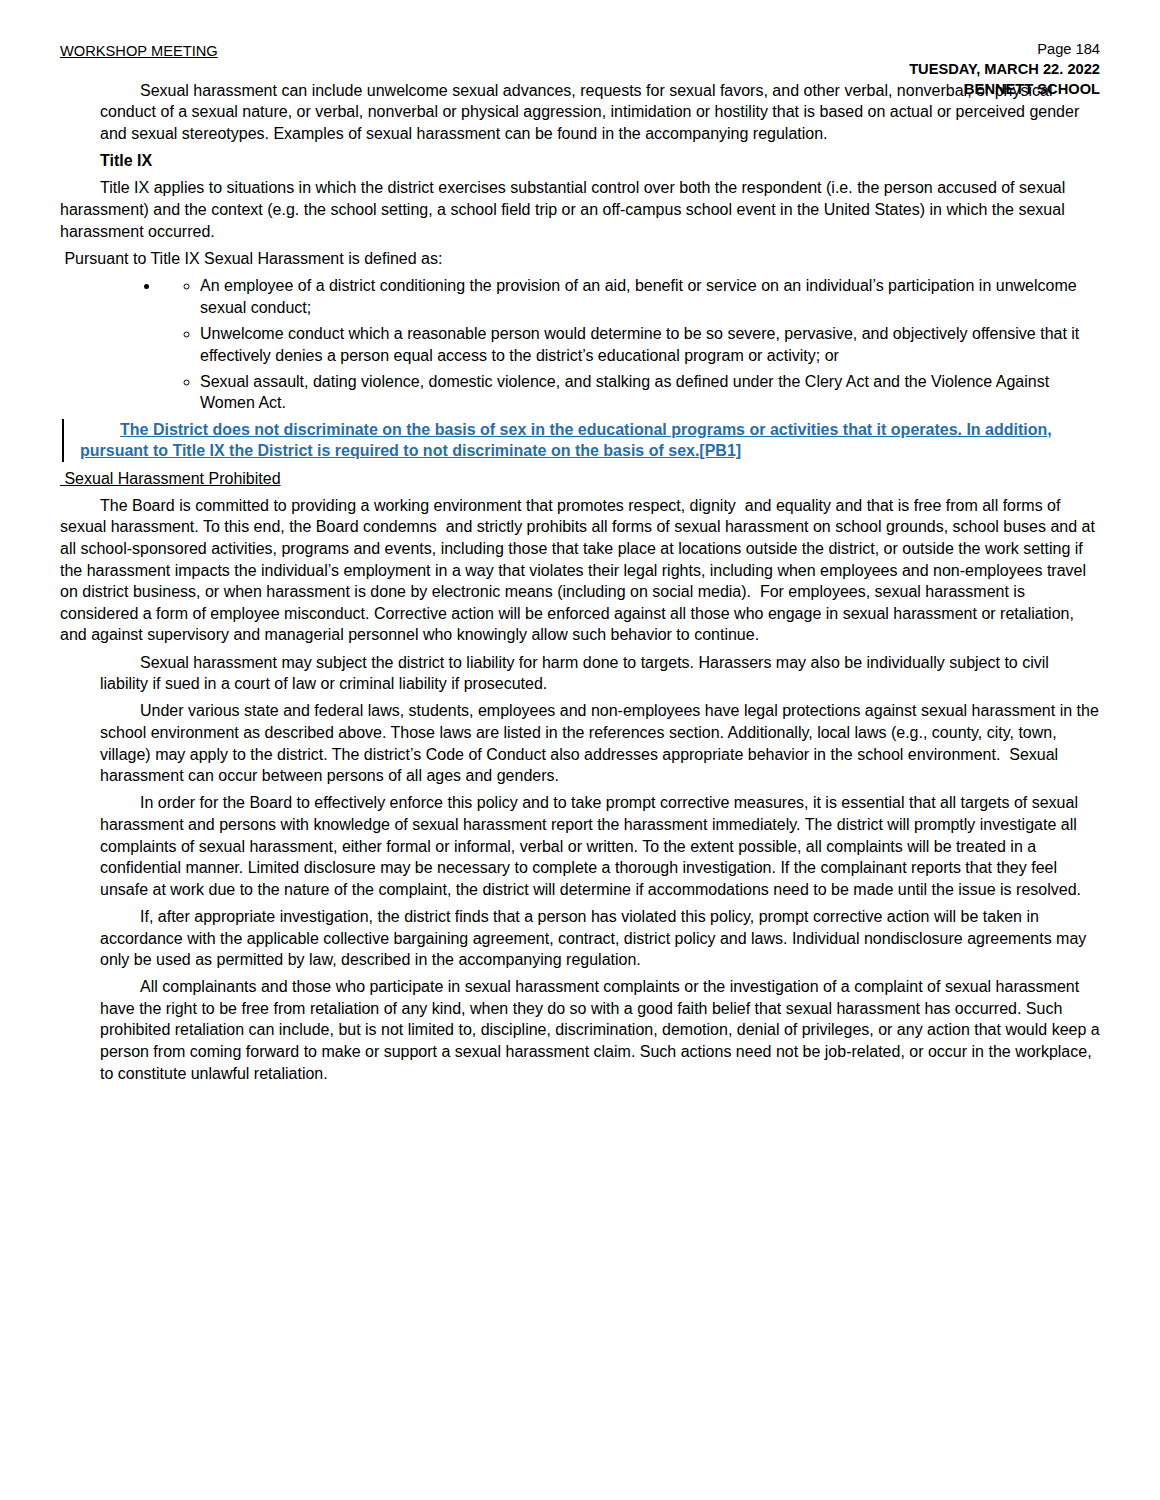WORKSHOP MEETING
Page 184
TUESDAY, MARCH 22. 2022
BENNETT SCHOOL
Sexual harassment can include unwelcome sexual advances, requests for sexual favors, and other verbal, nonverbal, or physical conduct of a sexual nature, or verbal, nonverbal or physical aggression, intimidation or hostility that is based on actual or perceived gender and sexual stereotypes. Examples of sexual harassment can be found in the accompanying regulation.
Title IX
Title IX applies to situations in which the district exercises substantial control over both the respondent (i.e. the person accused of sexual harassment) and the context (e.g. the school setting, a school field trip or an off-campus school event in the United States) in which the sexual harassment occurred.
Pursuant to Title IX Sexual Harassment is defined as:
An employee of a district conditioning the provision of an aid, benefit or service on an individual’s participation in unwelcome sexual conduct;
Unwelcome conduct which a reasonable person would determine to be so severe, pervasive, and objectively offensive that it effectively denies a person equal access to the district’s educational program or activity; or
Sexual assault, dating violence, domestic violence, and stalking as defined under the Clery Act and the Violence Against Women Act.
The District does not discriminate on the basis of sex in the educational programs or activities that it operates. In addition, pursuant to Title IX the District is required to not discriminate on the basis of sex.[PB1]
Sexual Harassment Prohibited
The Board is committed to providing a working environment that promotes respect, dignity and equality and that is free from all forms of sexual harassment. To this end, the Board condemns and strictly prohibits all forms of sexual harassment on school grounds, school buses and at all school-sponsored activities, programs and events, including those that take place at locations outside the district, or outside the work setting if the harassment impacts the individual’s employment in a way that violates their legal rights, including when employees and non-employees travel on district business, or when harassment is done by electronic means (including on social media). For employees, sexual harassment is considered a form of employee misconduct. Corrective action will be enforced against all those who engage in sexual harassment or retaliation, and against supervisory and managerial personnel who knowingly allow such behavior to continue.
Sexual harassment may subject the district to liability for harm done to targets. Harassers may also be individually subject to civil liability if sued in a court of law or criminal liability if prosecuted.
Under various state and federal laws, students, employees and non-employees have legal protections against sexual harassment in the school environment as described above. Those laws are listed in the references section. Additionally, local laws (e.g., county, city, town, village) may apply to the district. The district’s Code of Conduct also addresses appropriate behavior in the school environment. Sexual harassment can occur between persons of all ages and genders.
In order for the Board to effectively enforce this policy and to take prompt corrective measures, it is essential that all targets of sexual harassment and persons with knowledge of sexual harassment report the harassment immediately. The district will promptly investigate all complaints of sexual harassment, either formal or informal, verbal or written. To the extent possible, all complaints will be treated in a confidential manner. Limited disclosure may be necessary to complete a thorough investigation. If the complainant reports that they feel unsafe at work due to the nature of the complaint, the district will determine if accommodations need to be made until the issue is resolved.
If, after appropriate investigation, the district finds that a person has violated this policy, prompt corrective action will be taken in accordance with the applicable collective bargaining agreement, contract, district policy and laws. Individual nondisclosure agreements may only be used as permitted by law, described in the accompanying regulation.
All complainants and those who participate in sexual harassment complaints or the investigation of a complaint of sexual harassment have the right to be free from retaliation of any kind, when they do so with a good faith belief that sexual harassment has occurred. Such prohibited retaliation can include, but is not limited to, discipline, discrimination, demotion, denial of privileges, or any action that would keep a person from coming forward to make or support a sexual harassment claim. Such actions need not be job-related, or occur in the workplace, to constitute unlawful retaliation.